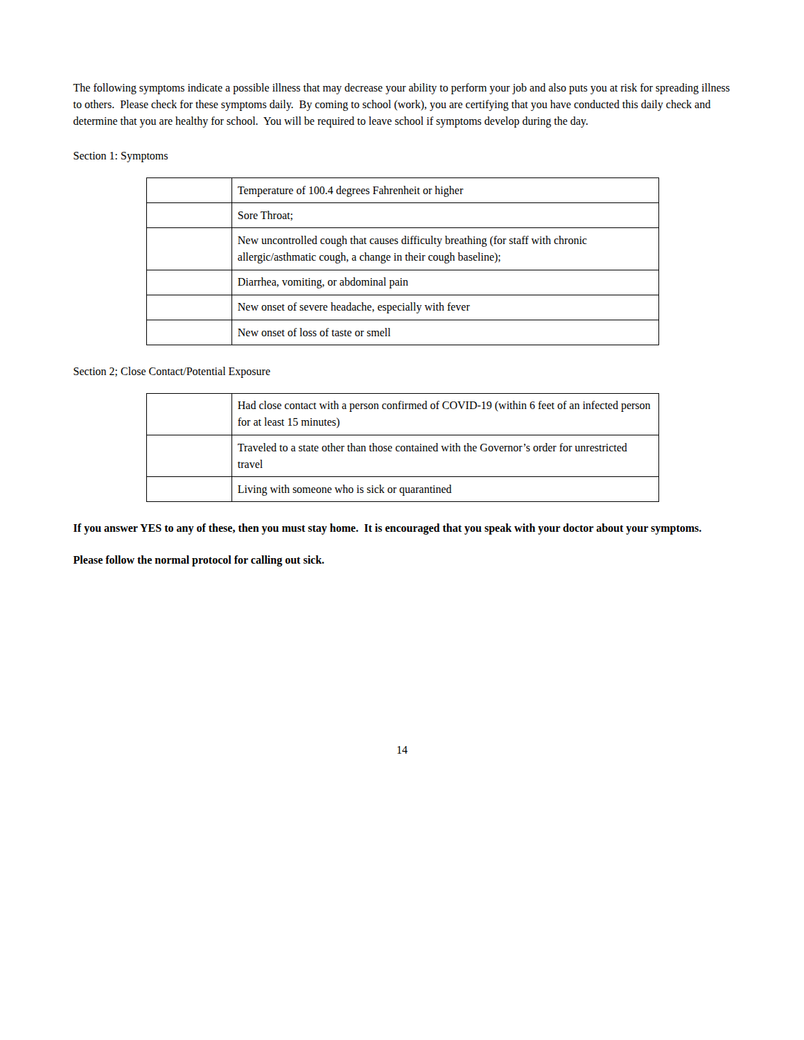The following symptoms indicate a possible illness that may decrease your ability to perform your job and also puts you at risk for spreading illness to others. Please check for these symptoms daily. By coming to school (work), you are certifying that you have conducted this daily check and determine that you are healthy for school. You will be required to leave school if symptoms develop during the day.
Section 1: Symptoms
| | Temperature of 100.4 degrees Fahrenheit or higher |
| | Sore Throat; |
| | New uncontrolled cough that causes difficulty breathing (for staff with chronic allergic/asthmatic cough, a change in their cough baseline); |
| | Diarrhea, vomiting, or abdominal pain |
| | New onset of severe headache, especially with fever |
| | New onset of loss of taste or smell |
Section 2; Close Contact/Potential Exposure
| | Had close contact with a person confirmed of COVID-19 (within 6 feet of an infected person for at least 15 minutes) |
| | Traveled to a state other than those contained with the Governor’s order for unrestricted travel |
| | Living with someone who is sick or quarantined |
If you answer YES to any of these, then you must stay home. It is encouraged that you speak with your doctor about your symptoms.
Please follow the normal protocol for calling out sick.
14